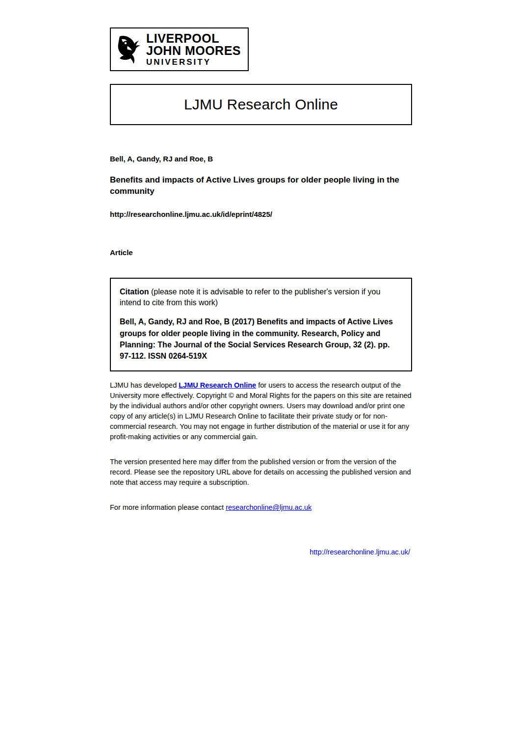LIVERPOOL JOHN MOORES UNIVERSITY
LJMU Research Online
Bell, A, Gandy, RJ and Roe, B
Benefits and impacts of Active Lives groups for older people living in the community
http://researchonline.ljmu.ac.uk/id/eprint/4825/
Article
Citation (please note it is advisable to refer to the publisher's version if you intend to cite from this work)
Bell, A, Gandy, RJ and Roe, B (2017) Benefits and impacts of Active Lives groups for older people living in the community. Research, Policy and Planning: The Journal of the Social Services Research Group, 32 (2). pp. 97-112. ISSN 0264-519X
LJMU has developed LJMU Research Online for users to access the research output of the University more effectively. Copyright © and Moral Rights for the papers on this site are retained by the individual authors and/or other copyright owners. Users may download and/or print one copy of any article(s) in LJMU Research Online to facilitate their private study or for non-commercial research. You may not engage in further distribution of the material or use it for any profit-making activities or any commercial gain.
The version presented here may differ from the published version or from the version of the record. Please see the repository URL above for details on accessing the published version and note that access may require a subscription.
For more information please contact researchonline@ljmu.ac.uk
http://researchonline.ljmu.ac.uk/